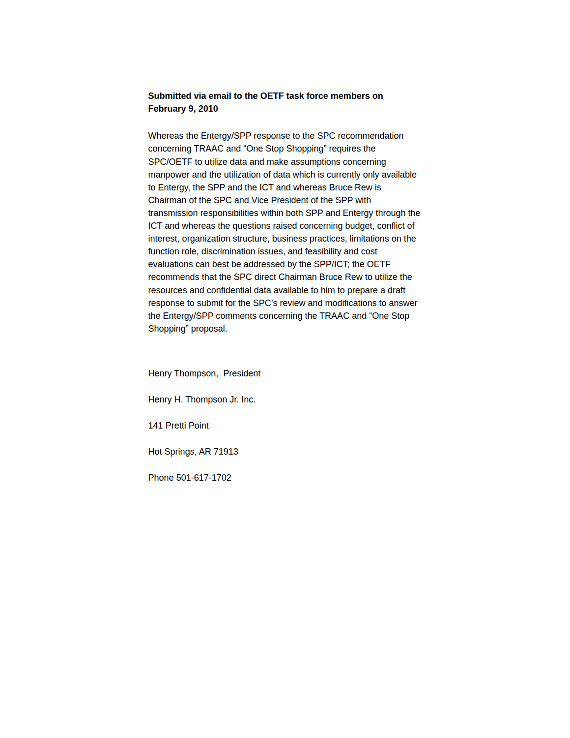Submitted via email to the OETF task force members on February 9, 2010
Whereas the Entergy/SPP response to the SPC recommendation concerning TRAAC and “One Stop Shopping” requires the SPC/OETF to utilize data and make assumptions concerning manpower and the utilization of data which is currently only available to Entergy, the SPP and the ICT and whereas Bruce Rew is Chairman of the SPC and Vice President of the SPP with transmission responsibilities within both SPP and Entergy through the ICT and whereas the questions raised concerning budget, conflict of interest, organization structure, business practices, limitations on the function role, discrimination issues, and feasibility and cost evaluations can best be addressed by the SPP/ICT; the OETF recommends that the SPC direct Chairman Bruce Rew to utilize the resources and confidential data available to him to prepare a draft response to submit for the SPC’s review and modifications to answer the Entergy/SPP comments concerning the TRAAC and “One Stop Shopping” proposal.
Henry Thompson, President
Henry H. Thompson Jr. Inc.
141 Pretti Point
Hot Springs, AR 71913
Phone 501-617-1702